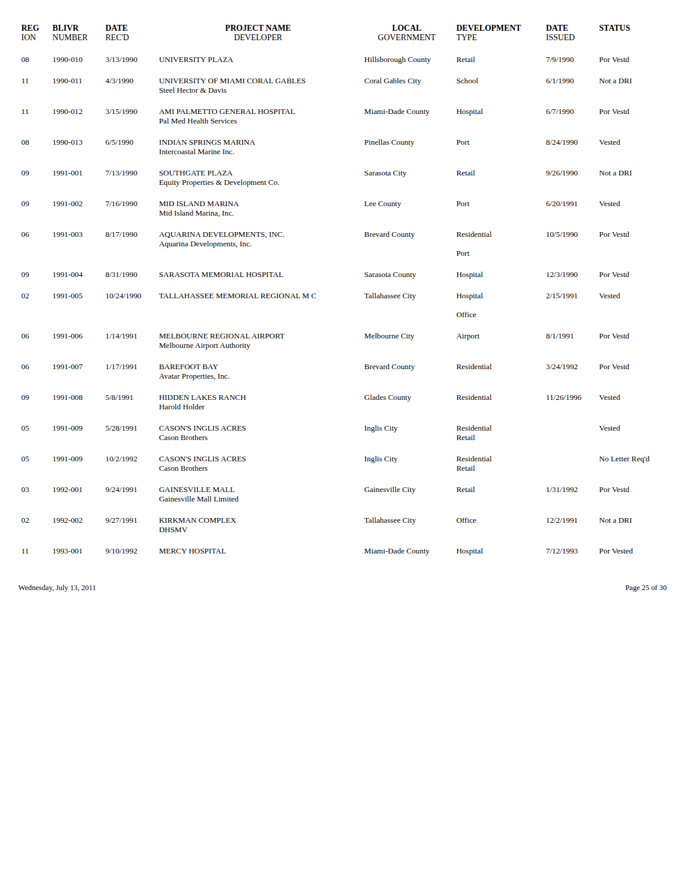| REG ION | BLIVR NUMBER | DATE REC'D | PROJECT NAME DEVELOPER | LOCAL GOVERNMENT | DEVELOPMENT TYPE | DATE ISSUED | STATUS |
| --- | --- | --- | --- | --- | --- | --- | --- |
| 08 | 1990-010 | 3/13/1990 | UNIVERSITY PLAZA | Hillsborough County | Retail | 7/9/1990 | Por Vestd |
| 11 | 1990-011 | 4/3/1990 | UNIVERSITY OF MIAMI CORAL GABLES Steel Hector & Davis | Coral Gables City | School | 6/1/1990 | Not a DRI |
| 11 | 1990-012 | 3/15/1990 | AMI PALMETTO GENERAL HOSPITAL Pal Med Health Services | Miami-Dade County | Hospital | 6/7/1990 | Por Vestd |
| 08 | 1990-013 | 6/5/1990 | INDIAN SPRINGS MARINA Intercoastal Marine Inc. | Pinellas County | Port | 8/24/1990 | Vested |
| 09 | 1991-001 | 7/13/1990 | SOUTHGATE PLAZA Equity Properties & Development Co. | Sarasota City | Retail | 9/26/1990 | Not a DRI |
| 09 | 1991-002 | 7/16/1990 | MID ISLAND MARINA Mid Island Marina, Inc. | Lee County | Port | 6/20/1991 | Vested |
| 06 | 1991-003 | 8/17/1990 | AQUARINA DEVELOPMENTS, INC. Aquarina Developments, Inc. | Brevard County | Residential Port | 10/5/1990 | Por Vestd |
| 09 | 1991-004 | 8/31/1990 | SARASOTA MEMORIAL HOSPITAL | Sarasota County | Hospital | 12/3/1990 | Por Vestd |
| 02 | 1991-005 | 10/24/1990 | TALLAHASSEE MEMORIAL REGIONAL M C | Tallahassee City | Hospital Office | 2/15/1991 | Vested |
| 06 | 1991-006 | 1/14/1991 | MELBOURNE REGIONAL AIRPORT Melbourne Airport Authority | Melbourne City | Airport | 8/1/1991 | Por Vestd |
| 06 | 1991-007 | 1/17/1991 | BAREFOOT BAY Avatar Properties, Inc. | Brevard County | Residential | 3/24/1992 | Por Vestd |
| 09 | 1991-008 | 5/8/1991 | HIDDEN LAKES RANCH Harold Holder | Glades County | Residential | 11/26/1996 | Vested |
| 05 | 1991-009 | 5/28/1991 | CASON'S INGLIS ACRES Cason Brothers | Inglis City | Residential Retail | | Vested |
| 05 | 1991-009 | 10/2/1992 | CASON'S INGLIS ACRES Cason Brothers | Inglis City | Residential Retail | | No Letter Req'd |
| 03 | 1992-001 | 9/24/1991 | GAINESVILLE MALL Gainesville Mall Limited | Gainesville City | Retail | 1/31/1992 | Por Vestd |
| 02 | 1992-002 | 9/27/1991 | KIRKMAN COMPLEX DHSMV | Tallahassee City | Office | 12/2/1991 | Not a DRI |
| 11 | 1993-001 | 9/10/1992 | MERCY HOSPITAL | Miami-Dade County | Hospital | 7/12/1993 | Por Vested |
| Wednesday, July 13, 2011 | Page 25 of 30 |